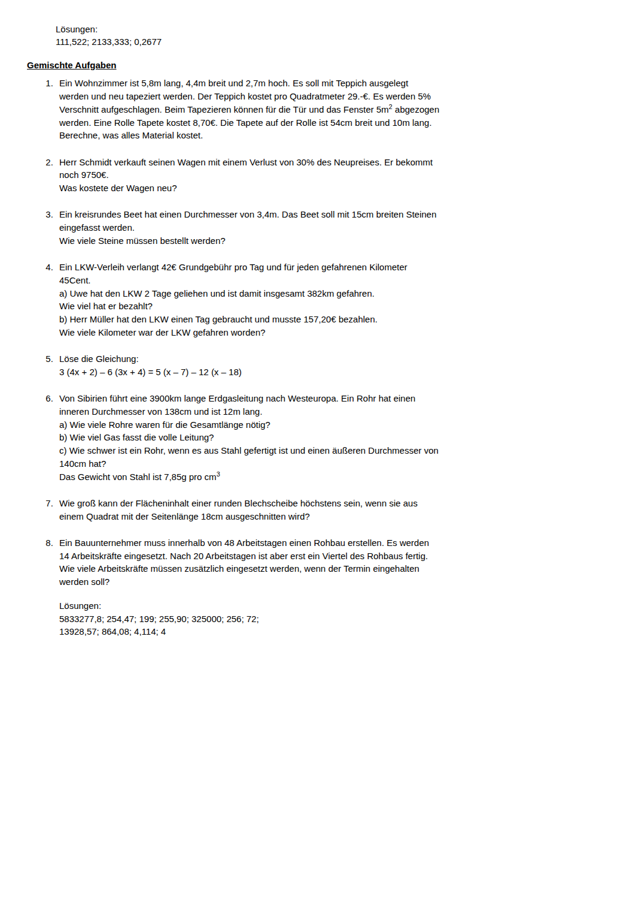Lösungen:
111,522; 2133,333; 0,2677
Gemischte Aufgaben
Ein Wohnzimmer ist 5,8m lang, 4,4m breit und 2,7m hoch. Es soll mit Teppich ausgelegt werden und neu tapeziert werden. Der Teppich kostet pro Quadratmeter 29.-€. Es werden 5% Verschnitt aufgeschlagen. Beim Tapezieren können für die Tür und das Fenster 5m2 abgezogen werden. Eine Rolle Tapete kostet 8,70€. Die Tapete auf der Rolle ist 54cm breit und 10m lang.
Berechne, was alles Material kostet.
Herr Schmidt verkauft seinen Wagen mit einem Verlust von 30% des Neupreises. Er bekommt noch 9750€.
Was kostete der Wagen neu?
Ein kreisrundes Beet hat einen Durchmesser von 3,4m. Das Beet soll mit 15cm breiten Steinen eingefasst werden.
Wie viele Steine müssen bestellt werden?
Ein LKW-Verleih verlangt 42€ Grundgebühr pro Tag und für jeden gefahrenen Kilometer 45Cent.
a) Uwe hat den LKW 2 Tage geliehen und ist damit insgesamt 382km gefahren.
Wie viel hat er bezahlt?
b) Herr Müller hat den LKW einen Tag gebraucht und musste 157,20€ bezahlen.
Wie viele Kilometer war der LKW gefahren worden?
Löse die Gleichung:
3 (4x + 2) – 6 (3x + 4) = 5 (x – 7) – 12 (x – 18)
Von Sibirien führt eine 3900km lange Erdgasleitung nach Westeuropa. Ein Rohr hat einen inneren Durchmesser von 138cm und ist 12m lang.
a) Wie viele Rohre waren für die Gesamtlänge nötig?
b) Wie viel Gas fasst die volle Leitung?
c) Wie schwer ist ein Rohr, wenn es aus Stahl gefertigt ist und einen äußeren Durchmesser von 140cm hat?
Das Gewicht von Stahl ist 7,85g pro cm3
Wie groß kann der Flächeninhalt einer runden Blechscheibe höchstens sein, wenn sie aus einem Quadrat mit der Seitenlänge 18cm ausgeschnitten wird?
Ein Bauunternehmer muss innerhalb von 48 Arbeitstagen einen Rohbau erstellen. Es werden 14 Arbeitskräfte eingesetzt. Nach 20 Arbeitstagen ist aber erst ein Viertel des Rohbaus fertig. Wie viele Arbeitskräfte müssen zusätzlich eingesetzt werden, wenn der Termin eingehalten werden soll?
Lösungen:
5833277,8; 254,47; 199; 255,90; 325000; 256; 72;
13928,57; 864,08; 4,114; 4